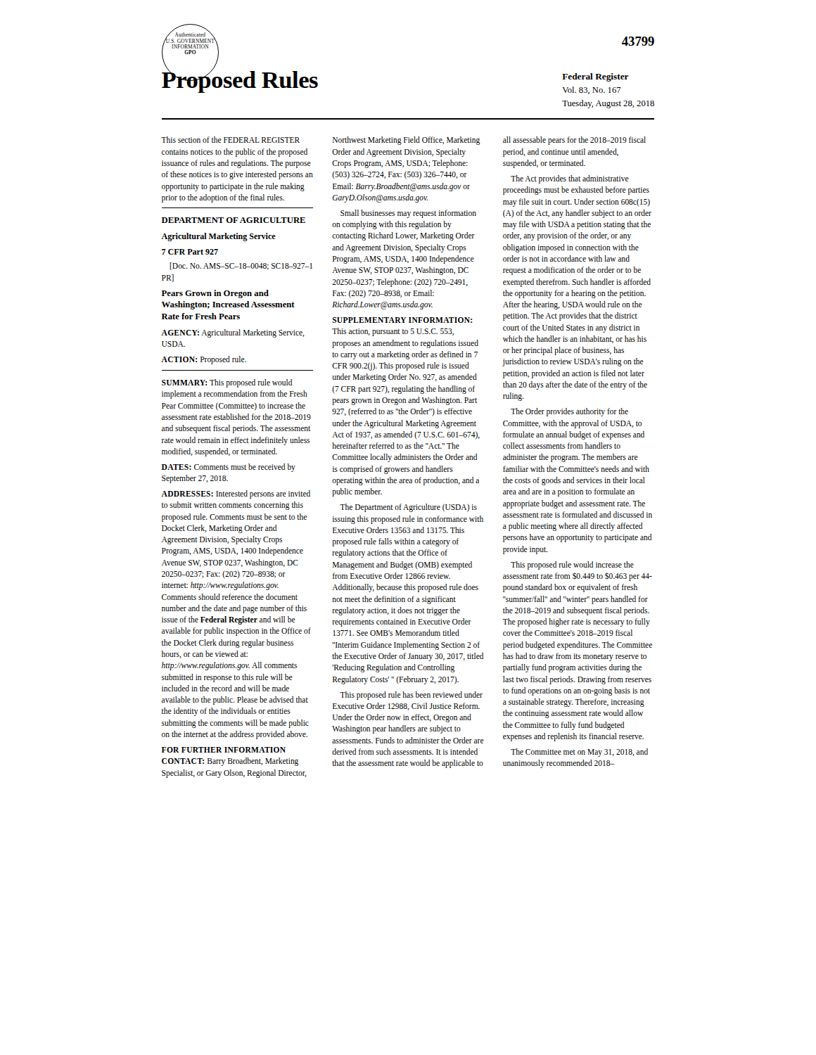Authenticated
U.S. GOVERNMENT
INFORMATION
GPO
43799
Proposed Rules
Federal Register
Vol. 83, No. 167
Tuesday, August 28, 2018
This section of the FEDERAL REGISTER contains notices to the public of the proposed issuance of rules and regulations. The purpose of these notices is to give interested persons an opportunity to participate in the rule making prior to the adoption of the final rules.
DEPARTMENT OF AGRICULTURE
Agricultural Marketing Service
7 CFR Part 927
[Doc. No. AMS–SC–18–0048; SC18–927–1 PR]
Pears Grown in Oregon and Washington; Increased Assessment Rate for Fresh Pears
AGENCY: Agricultural Marketing Service, USDA.
ACTION: Proposed rule.
SUMMARY: This proposed rule would implement a recommendation from the Fresh Pear Committee (Committee) to increase the assessment rate established for the 2018–2019 and subsequent fiscal periods. The assessment rate would remain in effect indefinitely unless modified, suspended, or terminated.
DATES: Comments must be received by September 27, 2018.
ADDRESSES: Interested persons are invited to submit written comments concerning this proposed rule. Comments must be sent to the Docket Clerk, Marketing Order and Agreement Division, Specialty Crops Program, AMS, USDA, 1400 Independence Avenue SW, STOP 0237, Washington, DC 20250–0237; Fax: (202) 720–8938; or internet: http://www.regulations.gov. Comments should reference the document number and the date and page number of this issue of the Federal Register and will be available for public inspection in the Office of the Docket Clerk during regular business hours, or can be viewed at: http://www.regulations.gov. All comments submitted in response to this rule will be included in the record and will be made available to the public. Please be advised that the identity of the individuals or entities submitting the comments will be made public on the internet at the address provided above.
FOR FURTHER INFORMATION CONTACT: Barry Broadbent, Marketing Specialist, or Gary Olson, Regional Director, Northwest Marketing Field Office, Marketing Order and Agreement Division, Specialty Crops Program, AMS, USDA; Telephone: (503) 326–2724, Fax: (503) 326–7440, or Email: Barry.Broadbent@ams.usda.gov or GaryD.Olson@ams.usda.gov.
Small businesses may request information on complying with this regulation by contacting Richard Lower, Marketing Order and Agreement Division, Specialty Crops Program, AMS, USDA, 1400 Independence Avenue SW, STOP 0237, Washington, DC 20250–0237; Telephone: (202) 720–2491, Fax: (202) 720–8938, or Email: Richard.Lower@ams.usda.gov.
SUPPLEMENTARY INFORMATION: This action, pursuant to 5 U.S.C. 553, proposes an amendment to regulations issued to carry out a marketing order as defined in 7 CFR 900.2(j). This proposed rule is issued under Marketing Order No. 927, as amended (7 CFR part 927), regulating the handling of pears grown in Oregon and Washington. Part 927, (referred to as ''the Order'') is effective under the Agricultural Marketing Agreement Act of 1937, as amended (7 U.S.C. 601–674), hereinafter referred to as the ''Act.'' The Committee locally administers the Order and is comprised of growers and handlers operating within the area of production, and a public member.
The Department of Agriculture (USDA) is issuing this proposed rule in conformance with Executive Orders 13563 and 13175. This proposed rule falls within a category of regulatory actions that the Office of Management and Budget (OMB) exempted from Executive Order 12866 review. Additionally, because this proposed rule does not meet the definition of a significant regulatory action, it does not trigger the requirements contained in Executive Order 13771. See OMB's Memorandum titled ''Interim Guidance Implementing Section 2 of the Executive Order of January 30, 2017, titled 'Reducing Regulation and Controlling Regulatory Costs' '' (February 2, 2017).
This proposed rule has been reviewed under Executive Order 12988, Civil Justice Reform. Under the Order now in effect, Oregon and Washington pear handlers are subject to assessments. Funds to administer the Order are derived from such assessments. It is intended that the assessment rate would be applicable to all assessable pears for the 2018–2019 fiscal period, and continue until amended, suspended, or terminated.
The Act provides that administrative proceedings must be exhausted before parties may file suit in court. Under section 608c(15)(A) of the Act, any handler subject to an order may file with USDA a petition stating that the order, any provision of the order, or any obligation imposed in connection with the order is not in accordance with law and request a modification of the order or to be exempted therefrom. Such handler is afforded the opportunity for a hearing on the petition. After the hearing, USDA would rule on the petition. The Act provides that the district court of the United States in any district in which the handler is an inhabitant, or has his or her principal place of business, has jurisdiction to review USDA's ruling on the petition, provided an action is filed not later than 20 days after the date of the entry of the ruling.
The Order provides authority for the Committee, with the approval of USDA, to formulate an annual budget of expenses and collect assessments from handlers to administer the program. The members are familiar with the Committee's needs and with the costs of goods and services in their local area and are in a position to formulate an appropriate budget and assessment rate. The assessment rate is formulated and discussed in a public meeting where all directly affected persons have an opportunity to participate and provide input.
This proposed rule would increase the assessment rate from $0.449 to $0.463 per 44-pound standard box or equivalent of fresh ''summer/fall'' and ''winter'' pears handled for the 2018–2019 and subsequent fiscal periods. The proposed higher rate is necessary to fully cover the Committee's 2018–2019 fiscal period budgeted expenditures. The Committee has had to draw from its monetary reserve to partially fund program activities during the last two fiscal periods. Drawing from reserves to fund operations on an on-going basis is not a sustainable strategy. Therefore, increasing the continuing assessment rate would allow the Committee to fully fund budgeted expenses and replenish its financial reserve.
The Committee met on May 31, 2018, and unanimously recommended 2018–